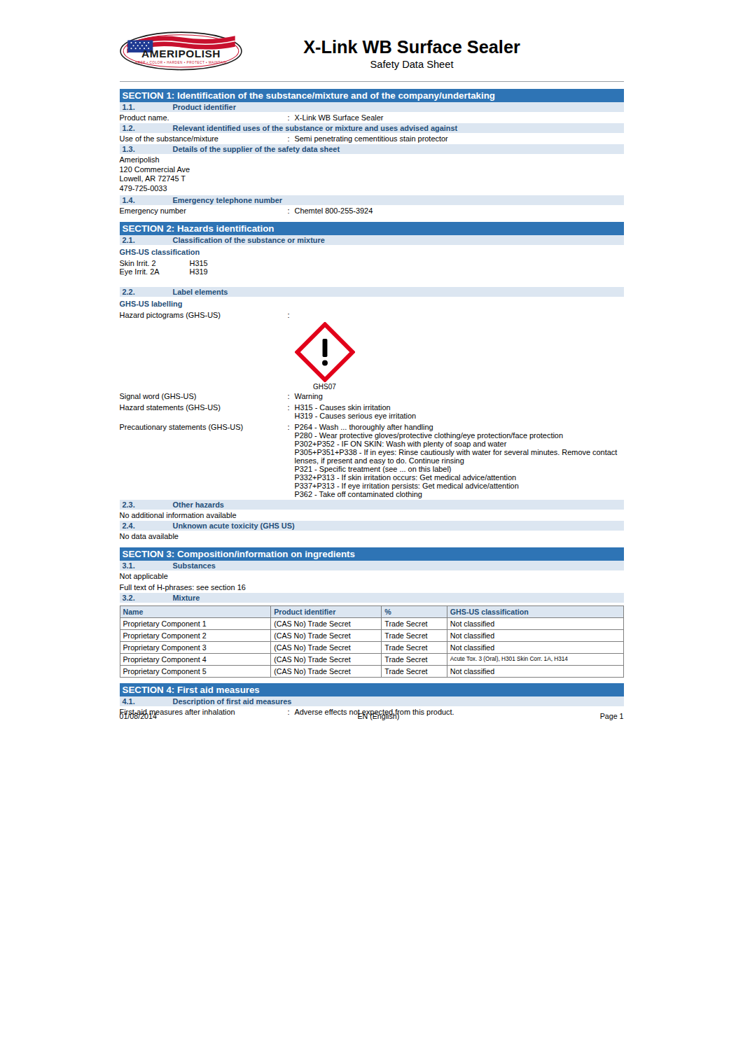AMERIPOLISH PREP • COLOR • HARDEN • PROTECT • MAINTAIN
X-Link WB Surface Sealer
Safety Data Sheet
SECTION 1: Identification of the substance/mixture and of the company/undertaking
1.1. Product identifier
Product name.
:
X-Link WB Surface Sealer
1.2. Relevant identified uses of the substance or mixture and uses advised against
Use of the substance/mixture
:
Semi penetrating cementitious stain protector
1.3. Details of the supplier of the safety data sheet
Ameripolish
120 Commercial Ave
Lowell, AR 72745 T
479-725-0033
1.4. Emergency telephone number
Emergency number
:
Chemtel 800-255-3924
SECTION 2: Hazards identification
2.1. Classification of the substance or mixture
GHS-US classification
Skin Irrit. 2 H315
Eye Irrit. 2A H319
2.2. Label elements
GHS-US labelling
Hazard pictograms (GHS-US)
:
GHS07
Signal word (GHS-US)
:
Warning
Hazard statements (GHS-US)
:
H315 - Causes skin irritation
H319 - Causes serious eye irritation
Precautionary statements (GHS-US)
:
P264 - Wash ... thoroughly after handling
P280 - Wear protective gloves/protective clothing/eye protection/face protection
P302+P352 - IF ON SKIN: Wash with plenty of soap and water
P305+P351+P338 - If in eyes: Rinse cautiously with water for several minutes. Remove contact lenses, if present and easy to do. Continue rinsing
P321 - Specific treatment (see ... on this label)
P332+P313 - If skin irritation occurs: Get medical advice/attention
P337+P313 - If eye irritation persists: Get medical advice/attention
P362 - Take off contaminated clothing
2.3. Other hazards
No additional information available
2.4. Unknown acute toxicity (GHS US)
No data available
SECTION 3: Composition/information on ingredients
3.1. Substances
Not applicable
Full text of H-phrases: see section 16
3.2. Mixture
| Name | Product identifier | % | GHS-US classification |
| --- | --- | --- | --- |
| Proprietary Component 1 | (CAS No) Trade Secret | Trade Secret | Not classified |
| Proprietary Component 2 | (CAS No) Trade Secret | Trade Secret | Not classified |
| Proprietary Component 3 | (CAS No) Trade Secret | Trade Secret | Not classified |
| Proprietary Component 4 | (CAS No) Trade Secret | Trade Secret | Acute Tox. 3 (Oral), H301 Skin Corr. 1A, H314 |
| Proprietary Component 5 | (CAS No) Trade Secret | Trade Secret | Not classified |
SECTION 4: First aid measures
4.1. Description of first aid measures
First-aid measures after inhalation
:
Adverse effects not expected from this product.
01/08/2014
EN (English)
Page 1